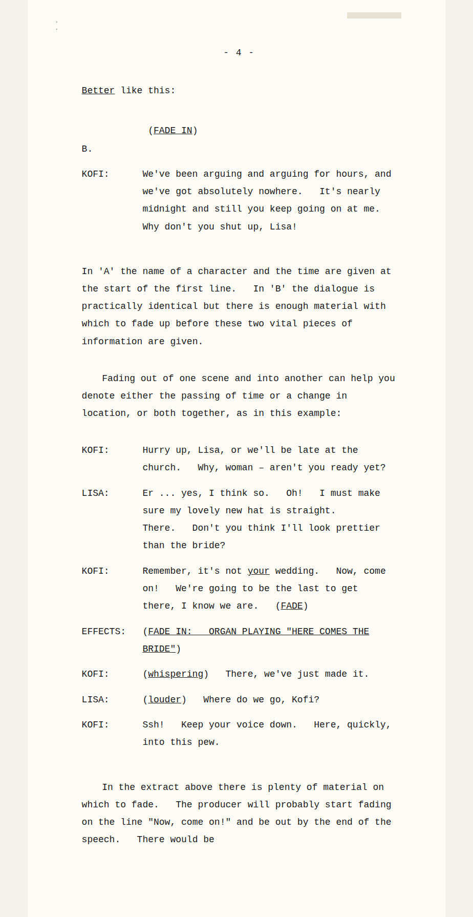.
.
- 4 -
Better like this:
(FADE IN)
| B. | |
| KOFI: | We've been arguing and arguing for hours, and we've got absolutely nowhere. It's nearly midnight and still you keep going on at me. Why don't you shut up, Lisa! |
In 'A' the name of a character and the time are given at the start of the first line. In 'B' the dialogue is practically identical but there is enough material with which to fade up before these two vital pieces of information are given.
Fading out of one scene and into another can help you denote either the passing of time or a change in location, or both together, as in this example:
| KOFI: | Hurry up, Lisa, or we'll be late at the church. Why, woman – aren't you ready yet? |
| LISA: | Er ... yes, I think so. Oh! I must make sure my lovely new hat is straight. There. Don't you think I'll look prettier than the bride? |
| KOFI: | Remember, it's not your wedding. Now, come on! We're going to be the last to get there, I know we are. ( FADE ) |
| EFFECTS: | ( FADE IN: ORGAN PLAYING "HERE COMES THE BRIDE" ) |
| KOFI: | ( whispering ) There, we've just made it. |
| LISA: | ( louder ) Where do we go, Kofi? |
| KOFI: | Ssh! Keep your voice down. Here, quickly, into this pew. |
In the extract above there is plenty of material on which to fade. The producer will probably start fading on the line "Now, come on!" and be out by the end of the speech. There would be